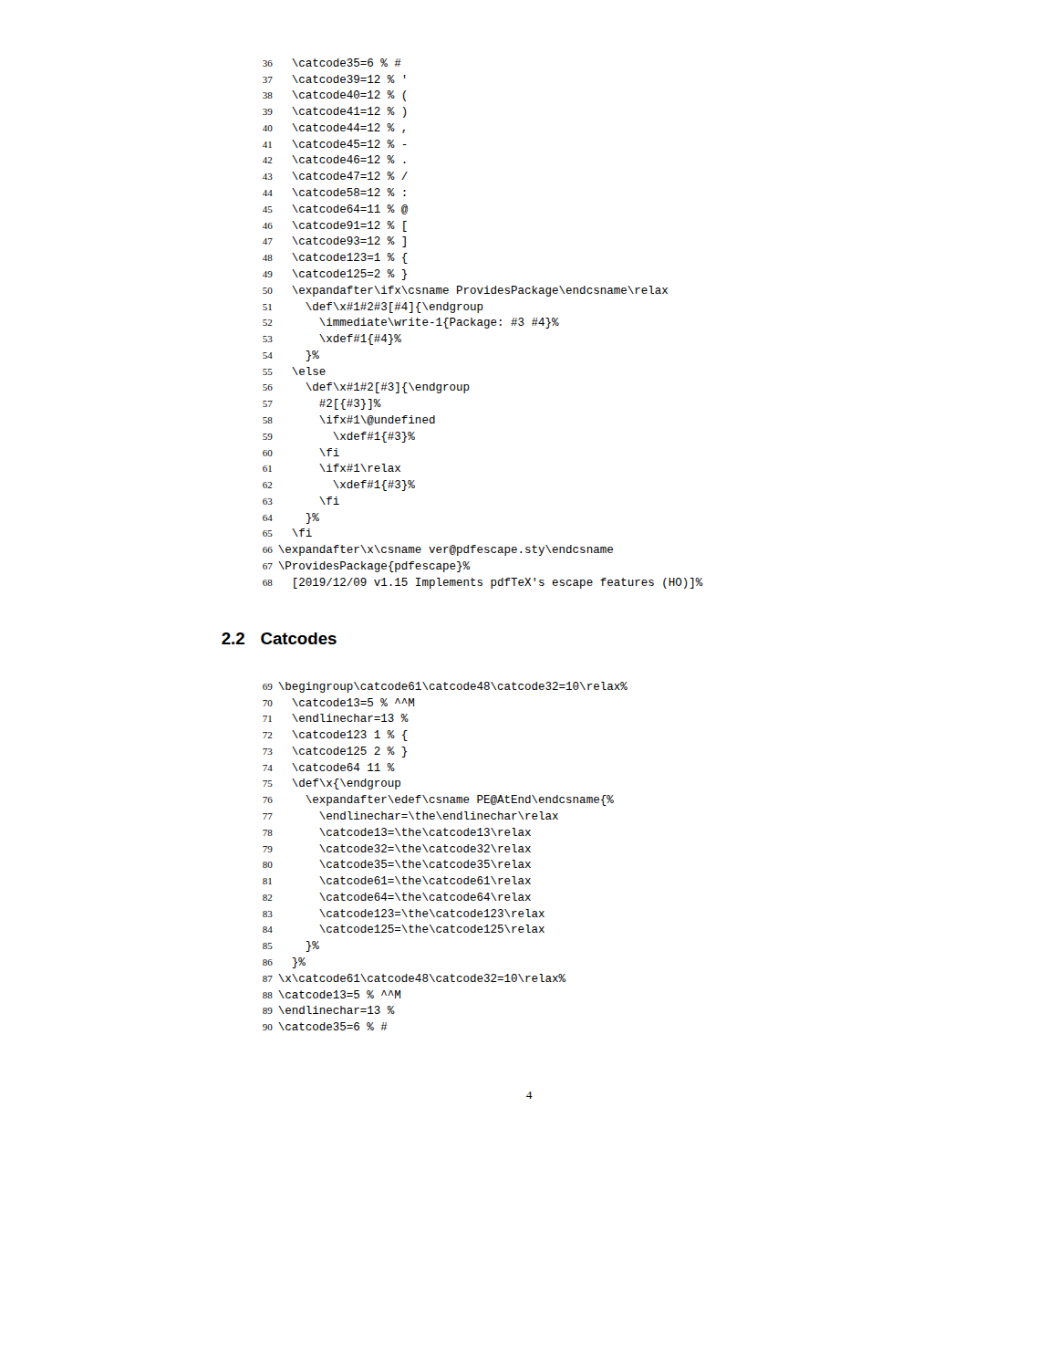36 \catcode35=6 % # 37 \catcode39=12 % ' 38 \catcode40=12 % ( 39 \catcode41=12 % ) 40 \catcode44=12 % , 41 \catcode45=12 % - 42 \catcode46=12 % . 43 \catcode47=12 % / 44 \catcode58=12 % : 45 \catcode64=11 % @ 46 \catcode91=12 % [ 47 \catcode93=12 % ] 48 \catcode123=1 % { 49 \catcode125=2 % } 50 \expandafter\ifx\csname ProvidesPackage\endcsname\relax 51 \def\x#1#2#3[#4]{\endgroup 52 \immediate\write-1{Package: #3 #4}% 53 \xdef#1{#4}% 54 }% 55 \else 56 \def\x#1#2[#3]{\endgroup 57 #2[{#3}]% 58 \ifx#1\@undefined 59 \xdef#1{#3}% 60 \fi 61 \ifx#1\relax 62 \xdef#1{#3}% 63 \fi 64 }% 65 \fi 66\expandafter\x\csname ver@pdfescape.sty\endcsname 67\ProvidesPackage{pdfescape}% 68 [2019/12/09 v1.15 Implements pdfTeX's escape features (HO)]%
2.2 Catcodes
69\begingroup\catcode61\catcode48\catcode32=10\relax% 70 \catcode13=5 % ^^M 71 \endlinechar=13 % 72 \catcode123 1 % { 73 \catcode125 2 % } 74 \catcode64 11 % 75 \def\x{\endgroup 76 \expandafter\edef\csname PE@AtEnd\endcsname{% 77 \endlinechar=\the\endlinechar\relax 78 \catcode13=\the\catcode13\relax 79 \catcode32=\the\catcode32\relax 80 \catcode35=\the\catcode35\relax 81 \catcode61=\the\catcode61\relax 82 \catcode64=\the\catcode64\relax 83 \catcode123=\the\catcode123\relax 84 \catcode125=\the\catcode125\relax 85 }% 86 }% 87\x\catcode61\catcode48\catcode32=10\relax% 88\catcode13=5 % ^^M 89\endlinechar=13 % 90\catcode35=6 % #
4